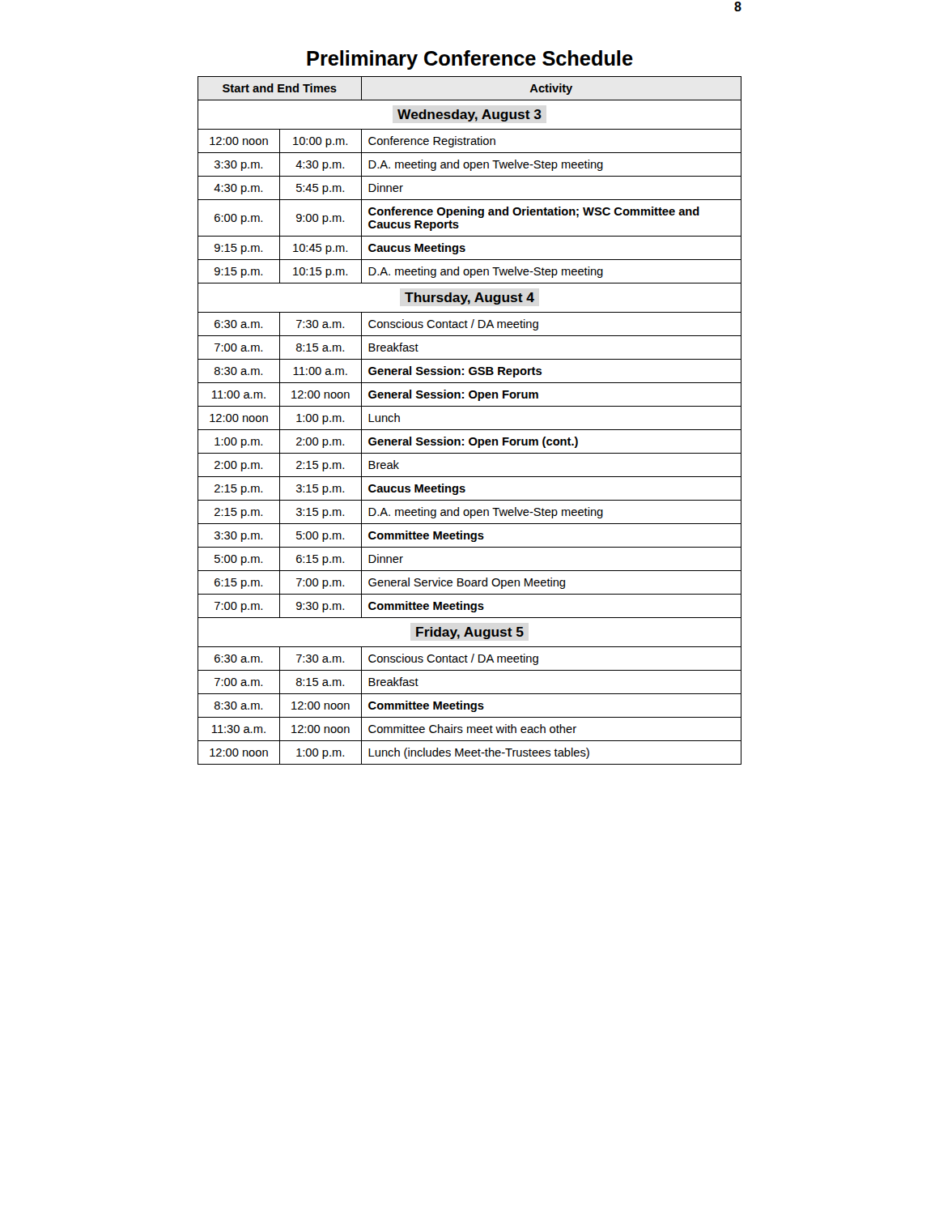8
Preliminary Conference Schedule
| Start and End Times | Activity |
| --- | --- |
| Wednesday, August 3 |
| 12:00 noon | 10:00 p.m. | Conference Registration |
| 3:30 p.m. | 4:30 p.m. | D.A. meeting and open Twelve-Step meeting |
| 4:30 p.m. | 5:45 p.m. | Dinner |
| 6:00 p.m. | 9:00 p.m. | Conference Opening and Orientation; WSC Committee and Caucus Reports |
| 9:15 p.m. | 10:45 p.m. | Caucus Meetings |
| 9:15 p.m. | 10:15 p.m. | D.A. meeting and open Twelve-Step meeting |
| Thursday, August 4 |
| 6:30 a.m. | 7:30 a.m. | Conscious Contact / DA meeting |
| 7:00 a.m. | 8:15 a.m. | Breakfast |
| 8:30 a.m. | 11:00 a.m. | General Session: GSB Reports |
| 11:00 a.m. | 12:00 noon | General Session: Open Forum |
| 12:00 noon | 1:00 p.m. | Lunch |
| 1:00 p.m. | 2:00 p.m. | General Session: Open Forum (cont.) |
| 2:00 p.m. | 2:15 p.m. | Break |
| 2:15 p.m. | 3:15 p.m. | Caucus Meetings |
| 2:15 p.m. | 3:15 p.m. | D.A. meeting and open Twelve-Step meeting |
| 3:30 p.m. | 5:00 p.m. | Committee Meetings |
| 5:00 p.m. | 6:15 p.m. | Dinner |
| 6:15 p.m. | 7:00 p.m. | General Service Board Open Meeting |
| 7:00 p.m. | 9:30 p.m. | Committee Meetings |
| Friday, August 5 |
| 6:30 a.m. | 7:30 a.m. | Conscious Contact / DA meeting |
| 7:00 a.m. | 8:15 a.m. | Breakfast |
| 8:30 a.m. | 12:00 noon | Committee Meetings |
| 11:30 a.m. | 12:00 noon | Committee Chairs meet with each other |
| 12:00 noon | 1:00 p.m. | Lunch (includes Meet-the-Trustees tables) |